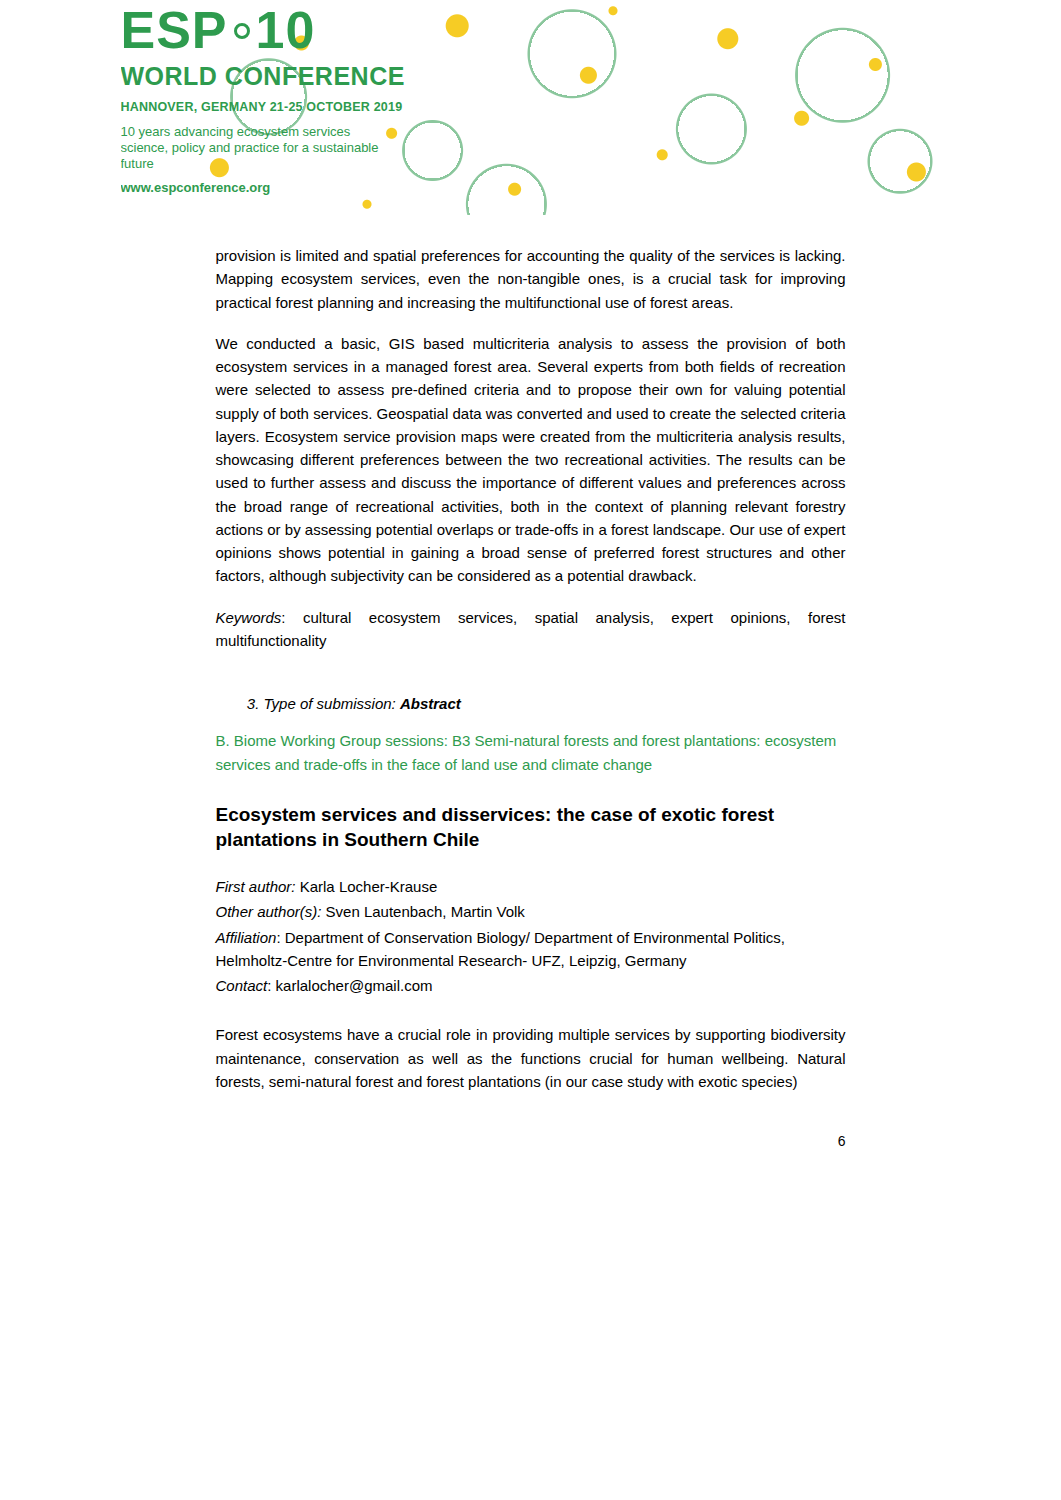ESP 10
WORLD CONFERENCE
HANNOVER, GERMANY 21-25 OCTOBER 2019
10 years advancing ecosystem services science, policy and practice for a sustainable future
www.espconference.org
provision is limited and spatial preferences for accounting the quality of the services is lacking. Mapping ecosystem services, even the non-tangible ones, is a crucial task for improving practical forest planning and increasing the multifunctional use of forest areas.
We conducted a basic, GIS based multicriteria analysis to assess the provision of both ecosystem services in a managed forest area. Several experts from both fields of recreation were selected to assess pre-defined criteria and to propose their own for valuing potential supply of both services. Geospatial data was converted and used to create the selected criteria layers. Ecosystem service provision maps were created from the multicriteria analysis results, showcasing different preferences between the two recreational activities. The results can be used to further assess and discuss the importance of different values and preferences across the broad range of recreational activities, both in the context of planning relevant forestry actions or by assessing potential overlaps or trade-offs in a forest landscape. Our use of expert opinions shows potential in gaining a broad sense of preferred forest structures and other factors, although subjectivity can be considered as a potential drawback.
Keywords: cultural ecosystem services, spatial analysis, expert opinions, forest multifunctionality
Type of submission: Abstract
B. Biome Working Group sessions: B3 Semi-natural forests and forest plantations: ecosystem services and trade-offs in the face of land use and climate change
Ecosystem services and disservices: the case of exotic forest plantations in Southern Chile
First author: Karla Locher-Krause
Other author(s): Sven Lautenbach, Martin Volk
Affiliation: Department of Conservation Biology/ Department of Environmental Politics, Helmholtz-Centre for Environmental Research- UFZ, Leipzig, Germany
Contact: karlalocher@gmail.com
Forest ecosystems have a crucial role in providing multiple services by supporting biodiversity maintenance, conservation as well as the functions crucial for human wellbeing. Natural forests, semi-natural forest and forest plantations (in our case study with exotic species)
6